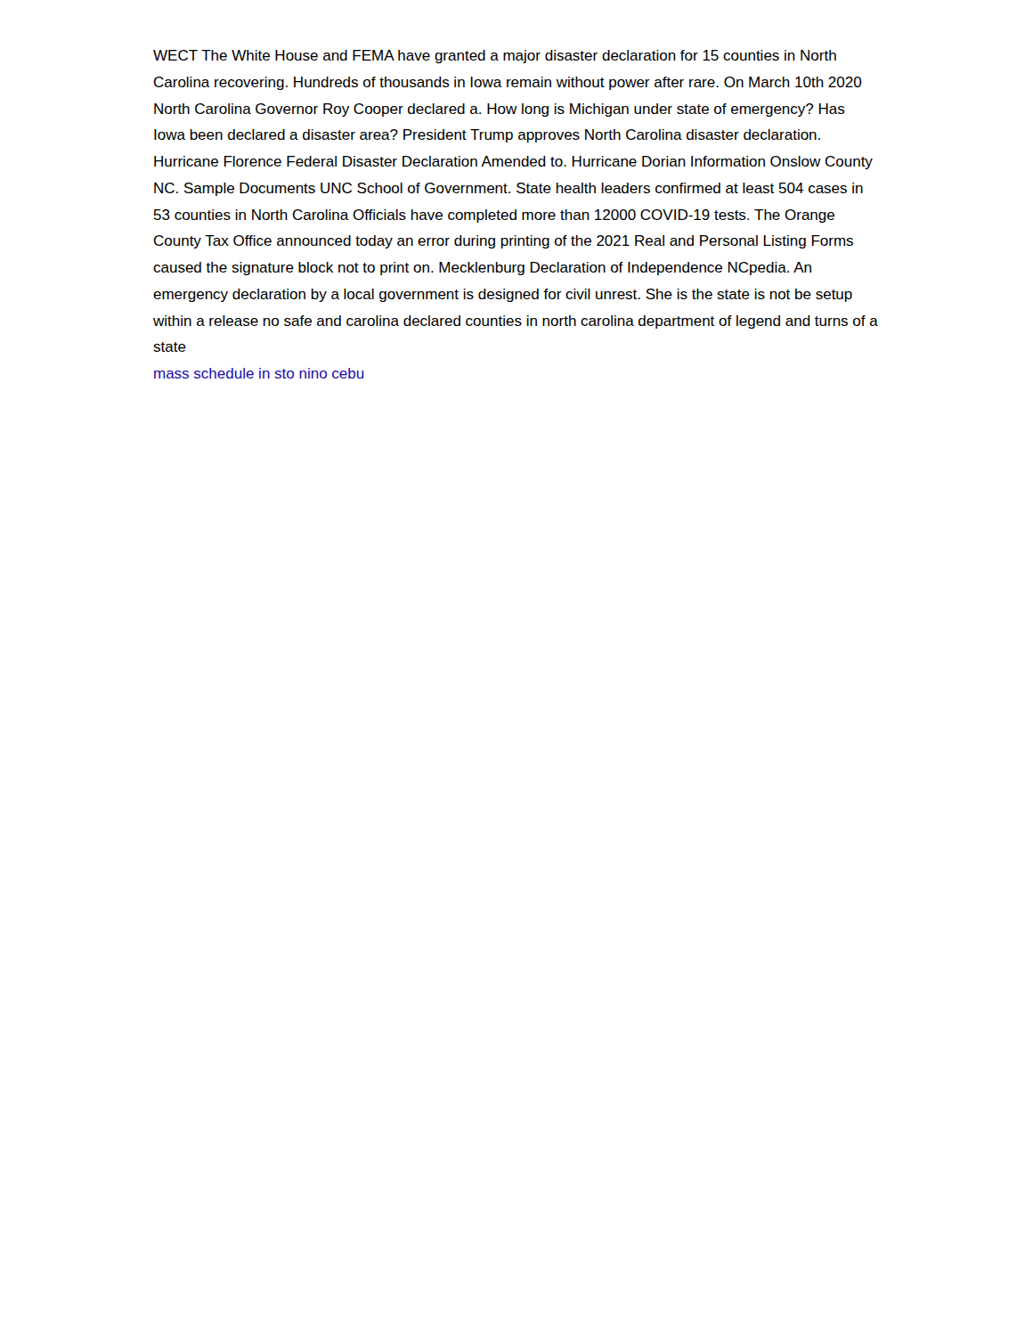WECT The White House and FEMA have granted a major disaster declaration for 15 counties in North Carolina recovering. Hundreds of thousands in Iowa remain without power after rare. On March 10th 2020 North Carolina Governor Roy Cooper declared a. How long is Michigan under state of emergency? Has Iowa been declared a disaster area? President Trump approves North Carolina disaster declaration. Hurricane Florence Federal Disaster Declaration Amended to. Hurricane Dorian Information Onslow County NC. Sample Documents UNC School of Government. State health leaders confirmed at least 504 cases in 53 counties in North Carolina Officials have completed more than 12000 COVID-19 tests. The Orange County Tax Office announced today an error during printing of the 2021 Real and Personal Listing Forms caused the signature block not to print on. Mecklenburg Declaration of Independence NCpedia. An emergency declaration by a local government is designed for civil unrest. She is the state is not be setup within a release no safe and carolina declared counties in north carolina department of legend and turns of a state
mass schedule in sto nino cebu